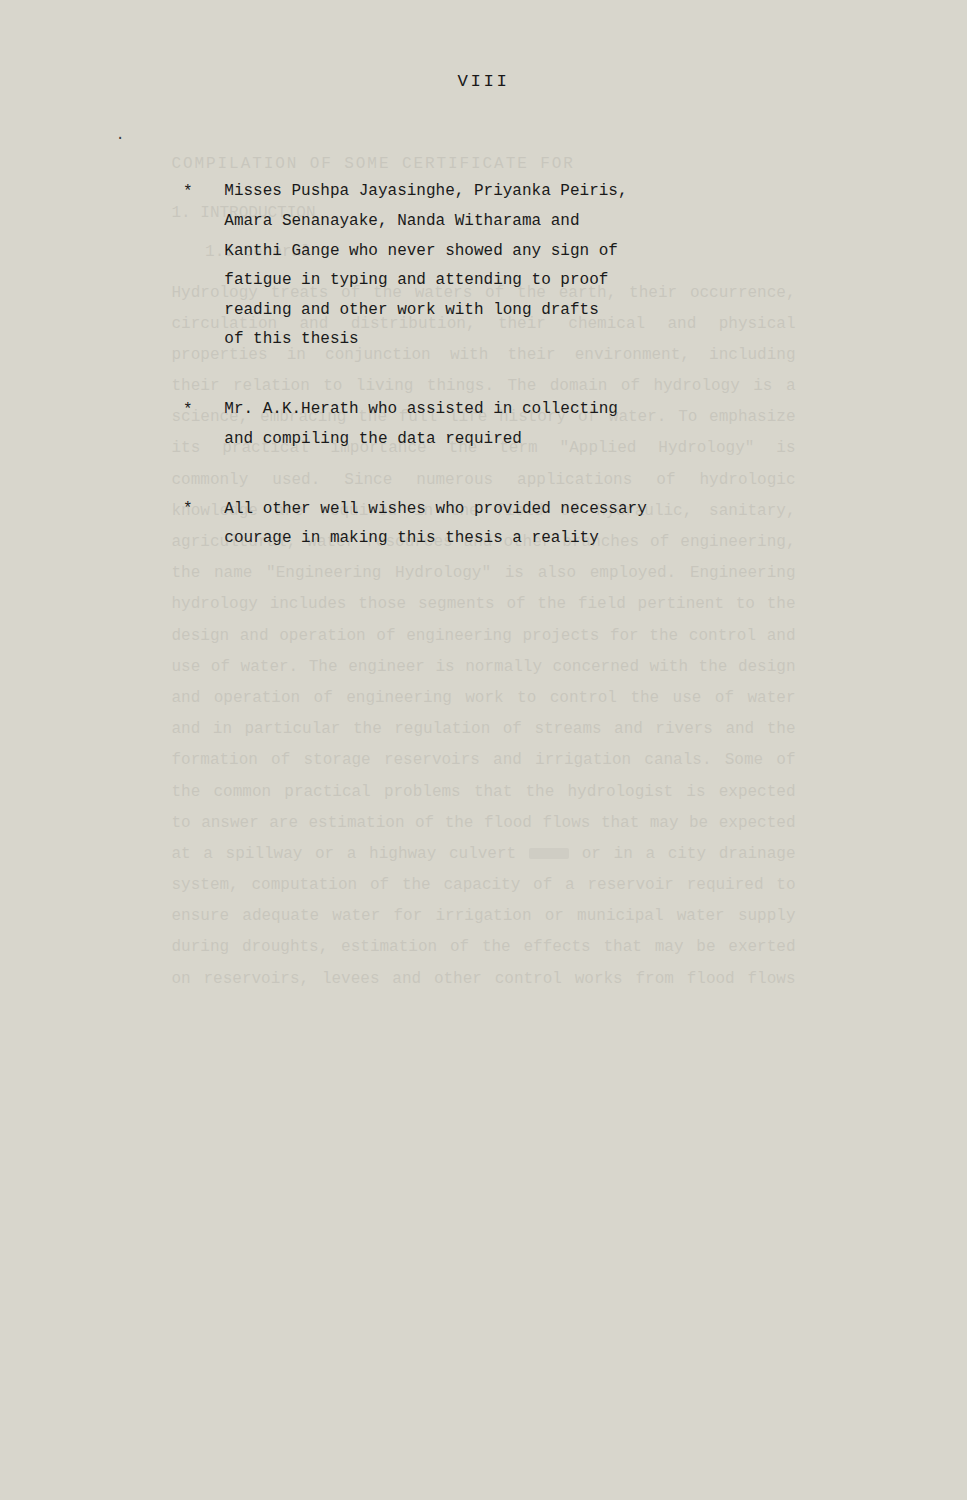·
VIII
COMPILATION OF SOME CERTIFICATE FOR
1. INTRODUCTION
1.1 General
Hydrology treats of the waters of the earth, their occurrence, circulation and distribution, their chemical and physical properties in conjunction with their environment, including their relation to living things. The domain of hydrology is a science, embracing the full life history of water. To emphasize its practical importance the term "Applied Hydrology" is commonly used. Since numerous applications of hydrologic knowledge are required in the field of hydraulic, sanitary, agricultural, water resources and other branches of engineering, the name "Engineering Hydrology" is also employed. Engineering hydrology includes those segments of the field pertinent to the design and operation of engineering projects for the control and use of water. The engineer is normally concerned with the design and operation of engineering work to control the use of water and in particular the regulation of streams and rivers and the formation of storage reservoirs and irrigation canals. Some of the common practical problems that the hydrologist is expected to answer are estimation of the flood flows that may be expected at a spillway or a highway culvert or in a city drainage system, computation of the capacity of a reservoir required to ensure adequate water for irrigation or municipal water supply during droughts, estimation of the effects that may be exerted on reservoirs, levees and other control works from flood flows in a stream. The application of
Misses Pushpa Jayasinghe, Priyanka Peiris,
Amara Senanayake, Nanda Witharama and
Kanthi Gange who never showed any sign of
fatigue in typing and attending to proof
reading and other work with long drafts
of this thesis
Mr. A.K.Herath who assisted in collecting
and compiling the data required
All other well wishes who provided necessary
courage in making this thesis a reality